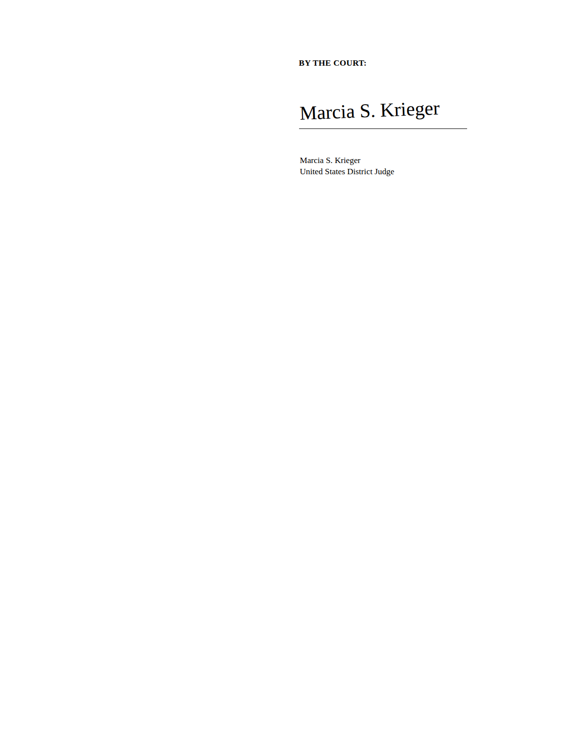BY THE COURT:
Marcia S. Krieger
Marcia S. Krieger
United States District Judge